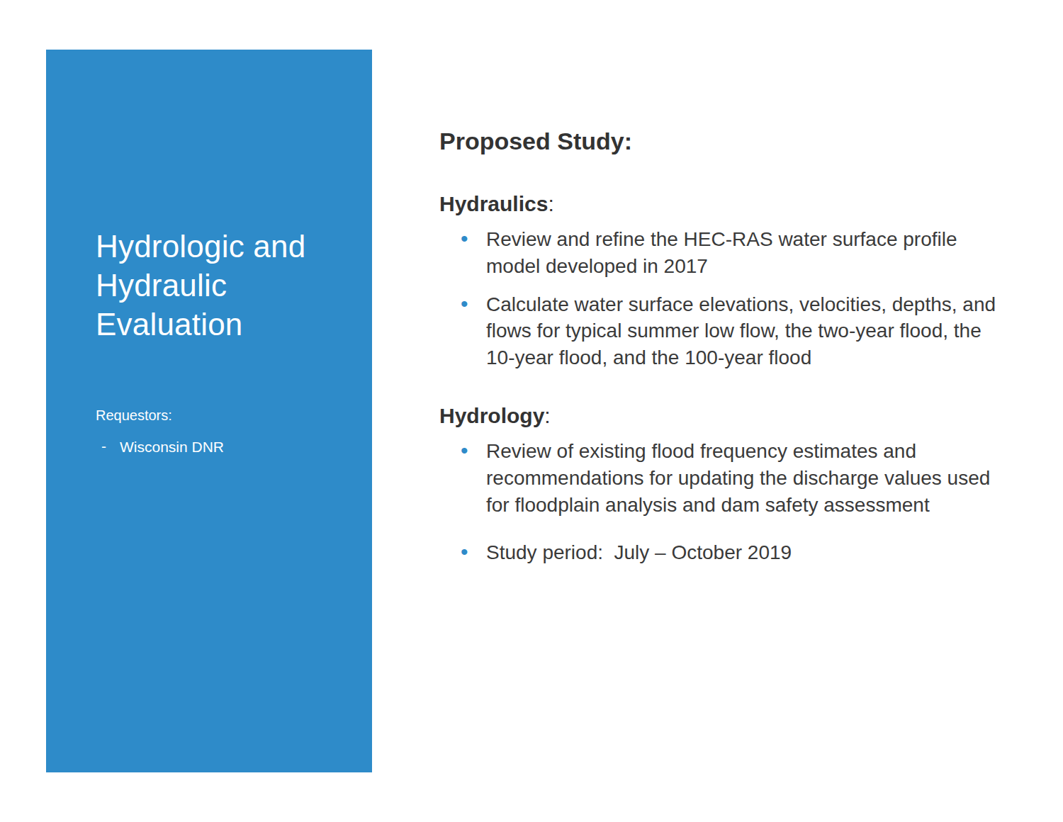Hydrologic and
Hydraulic
Evaluation
Requestors:
Wisconsin DNR
Proposed Study:
Hydraulics:
Review and refine the HEC-RAS water surface profile model developed in 2017
Calculate water surface elevations, velocities, depths, and flows for typical summer low flow, the two-year flood, the 10-year flood, and the 100-year flood
Hydrology:
Review of existing flood frequency estimates and recommendations for updating the discharge values used for floodplain analysis and dam safety assessment
Study period: July – October 2019